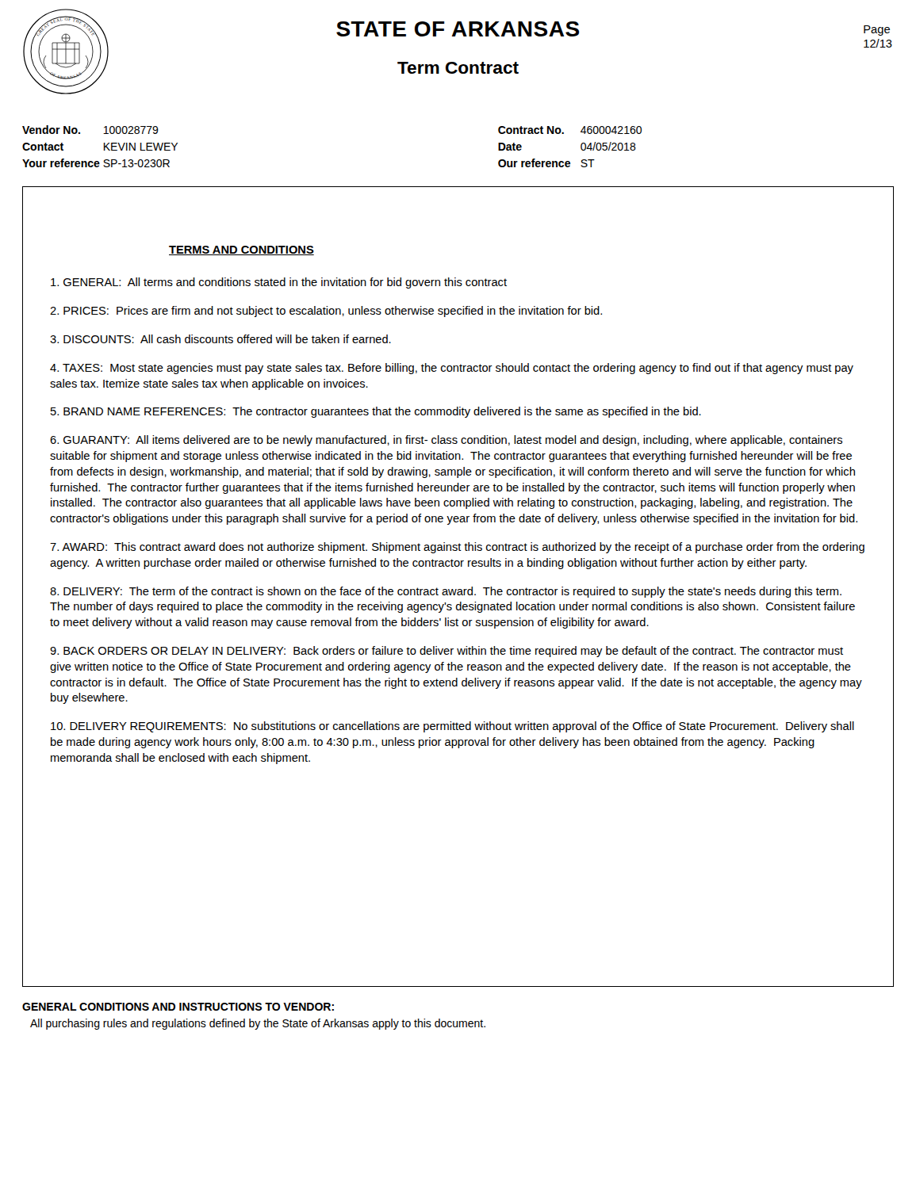Page
12/13
GREAT SEAL OF THE STATE OF ARKANSAS
STATE OF ARKANSAS
Term Contract
| Vendor No. | 100028779 | Contract No. | 4600042160 |
| Contact | KEVIN LEWEY | Date | 04/05/2018 |
| Your reference | SP-13-0230R | Our reference | ST |
TERMS AND CONDITIONS
1. GENERAL: All terms and conditions stated in the invitation for bid govern this contract
2. PRICES: Prices are firm and not subject to escalation, unless otherwise specified in the invitation for bid.
3. DISCOUNTS: All cash discounts offered will be taken if earned.
4. TAXES: Most state agencies must pay state sales tax. Before billing, the contractor should contact the ordering agency to find out if that agency must pay sales tax. Itemize state sales tax when applicable on invoices.
5. BRAND NAME REFERENCES: The contractor guarantees that the commodity delivered is the same as specified in the bid.
6. GUARANTY: All items delivered are to be newly manufactured, in first- class condition, latest model and design, including, where applicable, containers suitable for shipment and storage unless otherwise indicated in the bid invitation. The contractor guarantees that everything furnished hereunder will be free from defects in design, workmanship, and material; that if sold by drawing, sample or specification, it will conform thereto and will serve the function for which furnished. The contractor further guarantees that if the items furnished hereunder are to be installed by the contractor, such items will function properly when installed. The contractor also guarantees that all applicable laws have been complied with relating to construction, packaging, labeling, and registration. The contractor's obligations under this paragraph shall survive for a period of one year from the date of delivery, unless otherwise specified in the invitation for bid.
7. AWARD: This contract award does not authorize shipment. Shipment against this contract is authorized by the receipt of a purchase order from the ordering agency. A written purchase order mailed or otherwise furnished to the contractor results in a binding obligation without further action by either party.
8. DELIVERY: The term of the contract is shown on the face of the contract award. The contractor is required to supply the state's needs during this term. The number of days required to place the commodity in the receiving agency's designated location under normal conditions is also shown. Consistent failure to meet delivery without a valid reason may cause removal from the bidders' list or suspension of eligibility for award.
9. BACK ORDERS OR DELAY IN DELIVERY: Back orders or failure to deliver within the time required may be default of the contract. The contractor must give written notice to the Office of State Procurement and ordering agency of the reason and the expected delivery date. If the reason is not acceptable, the contractor is in default. The Office of State Procurement has the right to extend delivery if reasons appear valid. If the date is not acceptable, the agency may buy elsewhere.
10. DELIVERY REQUIREMENTS: No substitutions or cancellations are permitted without written approval of the Office of State Procurement. Delivery shall be made during agency work hours only, 8:00 a.m. to 4:30 p.m., unless prior approval for other delivery has been obtained from the agency. Packing memoranda shall be enclosed with each shipment.
GENERAL CONDITIONS AND INSTRUCTIONS TO VENDOR:
All purchasing rules and regulations defined by the State of Arkansas apply to this document.